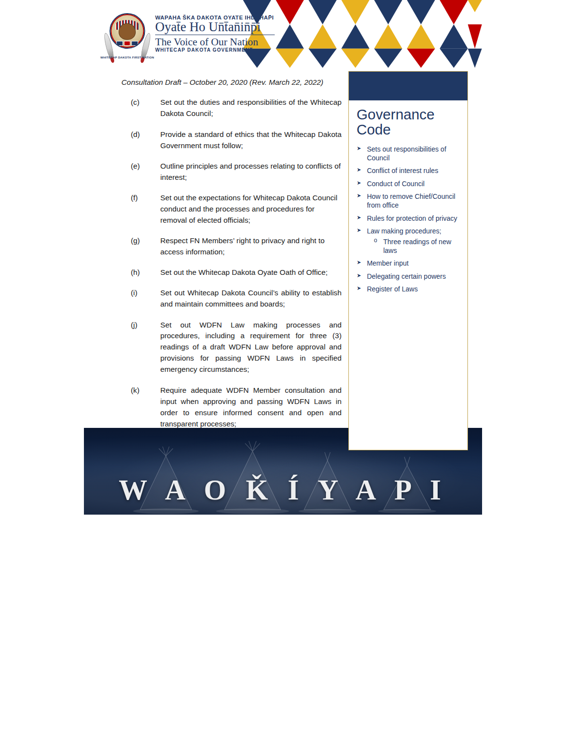WHITECAP DAKOTA FIRST NATION
Wapaha Ška Dakota Oyate Ihduhap̄i
Oyat̄e Ho Un̄t̄an̄in̄p̄i
The Voice of Our Nation
Whitecap Dakota Government
Governance
Code
Sets out responsibilities of Council
Conflict of interest rules
Conduct of Council
How to remove Chief/Council from office
Rules for protection of privacy
Law making procedures;
Three readings of new laws
Member input
Delegating certain powers
Register of Laws
Consultation Draft – October 20, 2020 (Rev. March 22, 2022)
(c) Set out the duties and responsibilities of the Whitecap Dakota Council;
(d) Provide a standard of ethics that the Whitecap Dakota Government must follow;
(e) Outline principles and processes relating to conflicts of interest;
(f) Set out the expectations for Whitecap Dakota Council conduct and the processes and procedures for removal of elected officials;
(g) Respect FN Members’ right to privacy and right to access information;
(h) Set out the Whitecap Dakota Oyate Oath of Office;
(i) Set out Whitecap Dakota Council’s ability to establish and maintain committees and boards;
(j) Set out WDFN Law making processes and procedures, including a requirement for three (3) readings of a draft WDFN Law before approval and provisions for passing WDFN Laws in specified emergency circumstances;
(k) Require adequate WDFN Member consultation and input when approving and passing WDFN Laws in order to ensure informed consent and open and transparent processes;
(l) Set out mechanisms and criteria for delegating authorities conferred through WDFN Law;
(m) Provide for a Register of Laws; and
W A O Ǩ Í Y A P I